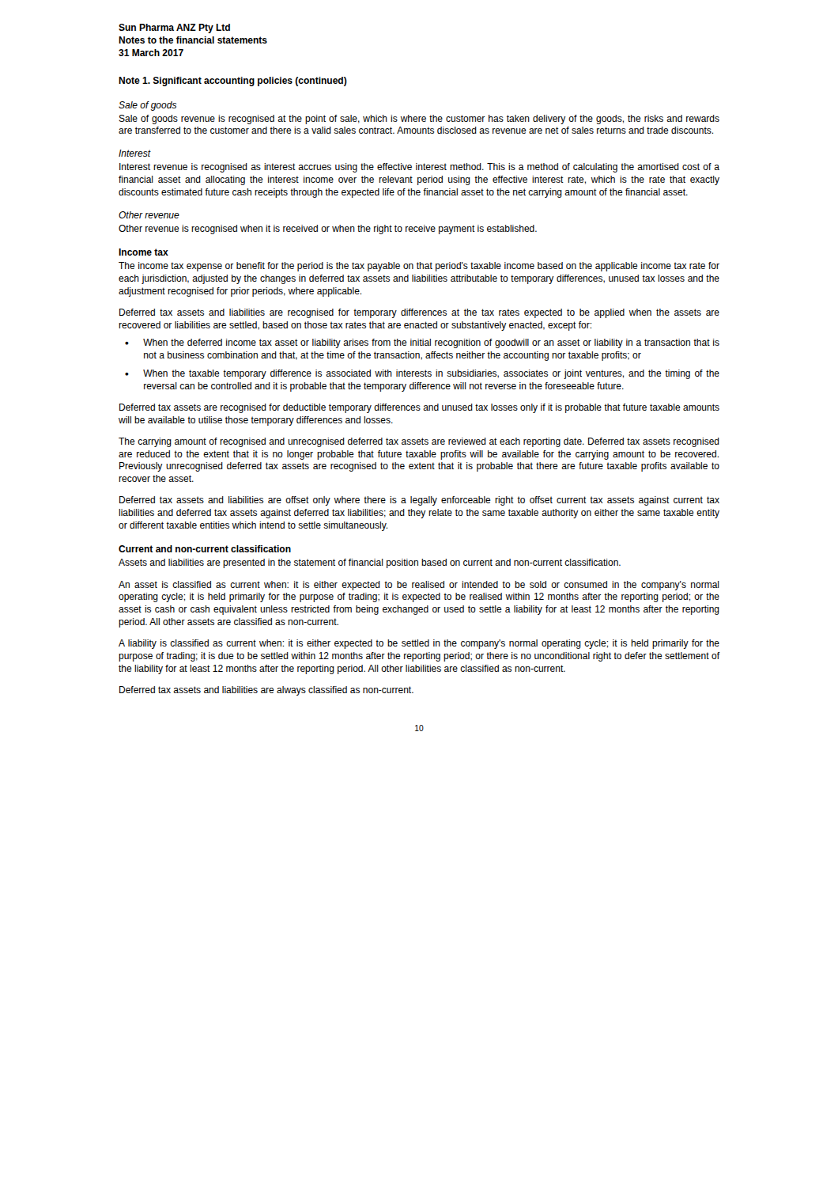Sun Pharma ANZ Pty Ltd
Notes to the financial statements
31 March 2017
Note 1. Significant accounting policies (continued)
Sale of goods
Sale of goods revenue is recognised at the point of sale, which is where the customer has taken delivery of the goods, the risks and rewards are transferred to the customer and there is a valid sales contract. Amounts disclosed as revenue are net of sales returns and trade discounts.
Interest
Interest revenue is recognised as interest accrues using the effective interest method. This is a method of calculating the amortised cost of a financial asset and allocating the interest income over the relevant period using the effective interest rate, which is the rate that exactly discounts estimated future cash receipts through the expected life of the financial asset to the net carrying amount of the financial asset.
Other revenue
Other revenue is recognised when it is received or when the right to receive payment is established.
Income tax
The income tax expense or benefit for the period is the tax payable on that period's taxable income based on the applicable income tax rate for each jurisdiction, adjusted by the changes in deferred tax assets and liabilities attributable to temporary differences, unused tax losses and the adjustment recognised for prior periods, where applicable.
Deferred tax assets and liabilities are recognised for temporary differences at the tax rates expected to be applied when the assets are recovered or liabilities are settled, based on those tax rates that are enacted or substantively enacted, except for:
When the deferred income tax asset or liability arises from the initial recognition of goodwill or an asset or liability in a transaction that is not a business combination and that, at the time of the transaction, affects neither the accounting nor taxable profits; or
When the taxable temporary difference is associated with interests in subsidiaries, associates or joint ventures, and the timing of the reversal can be controlled and it is probable that the temporary difference will not reverse in the foreseeable future.
Deferred tax assets are recognised for deductible temporary differences and unused tax losses only if it is probable that future taxable amounts will be available to utilise those temporary differences and losses.
The carrying amount of recognised and unrecognised deferred tax assets are reviewed at each reporting date. Deferred tax assets recognised are reduced to the extent that it is no longer probable that future taxable profits will be available for the carrying amount to be recovered. Previously unrecognised deferred tax assets are recognised to the extent that it is probable that there are future taxable profits available to recover the asset.
Deferred tax assets and liabilities are offset only where there is a legally enforceable right to offset current tax assets against current tax liabilities and deferred tax assets against deferred tax liabilities; and they relate to the same taxable authority on either the same taxable entity or different taxable entities which intend to settle simultaneously.
Current and non-current classification
Assets and liabilities are presented in the statement of financial position based on current and non-current classification.
An asset is classified as current when: it is either expected to be realised or intended to be sold or consumed in the company's normal operating cycle; it is held primarily for the purpose of trading; it is expected to be realised within 12 months after the reporting period; or the asset is cash or cash equivalent unless restricted from being exchanged or used to settle a liability for at least 12 months after the reporting period. All other assets are classified as non-current.
A liability is classified as current when: it is either expected to be settled in the company's normal operating cycle; it is held primarily for the purpose of trading; it is due to be settled within 12 months after the reporting period; or there is no unconditional right to defer the settlement of the liability for at least 12 months after the reporting period. All other liabilities are classified as non-current.
Deferred tax assets and liabilities are always classified as non-current.
10